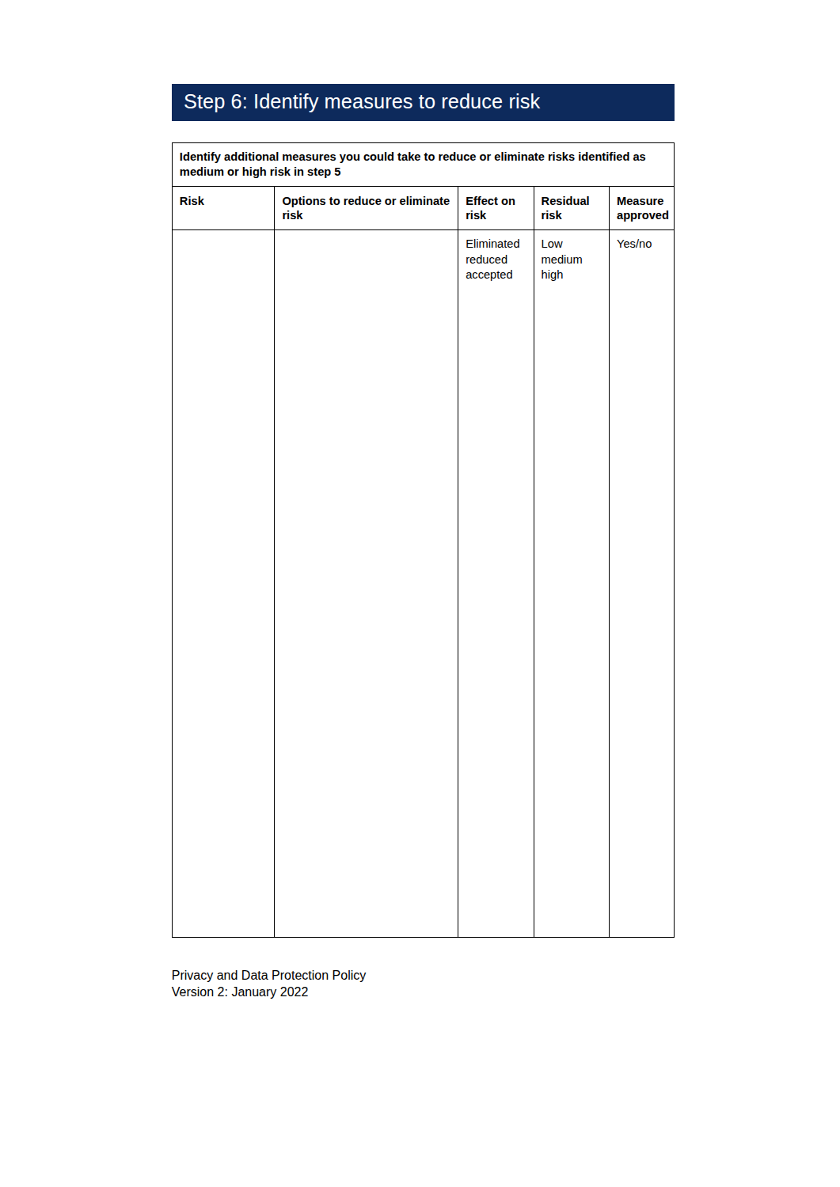Step 6: Identify measures to reduce risk
| Identify additional measures you could take to reduce or eliminate risks identified as medium or high risk in step 5 |
| Risk | Options to reduce or eliminate risk | Effect on risk | Residual risk | Measure approved |
| | | Eliminated reduced accepted | Low medium high | Yes/no |
Privacy and Data Protection Policy
Version 2: January 2022